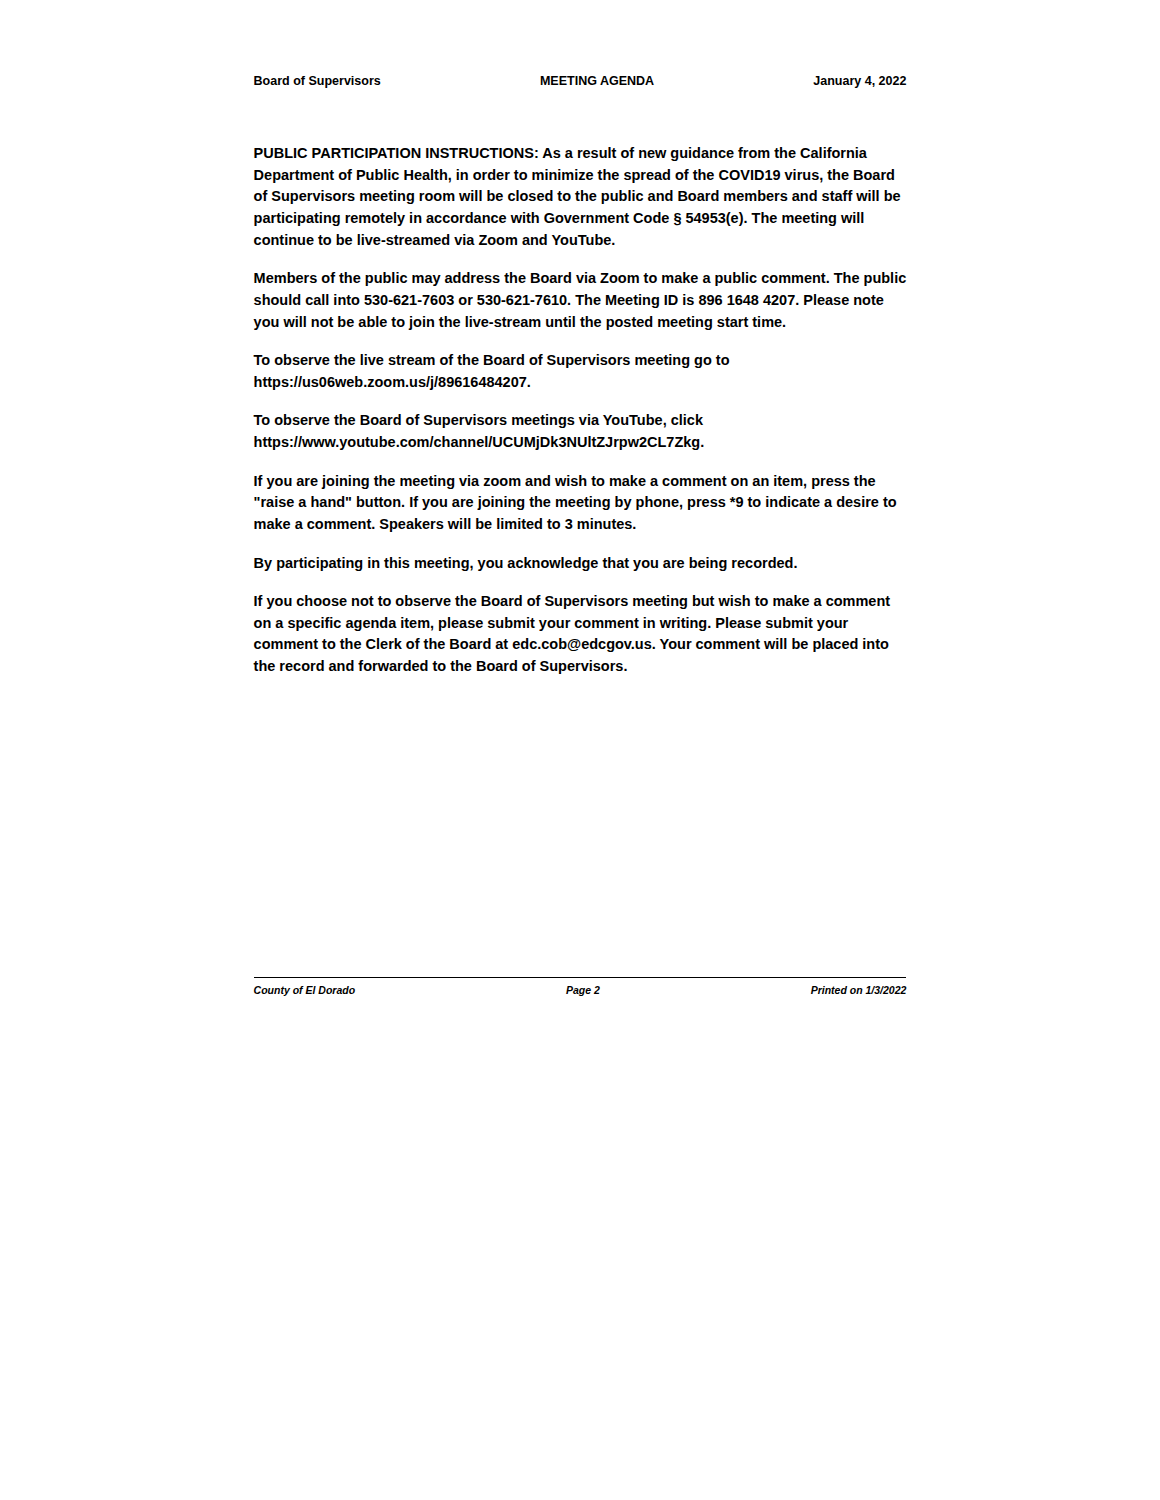Board of Supervisors
MEETING AGENDA
January 4, 2022
PUBLIC PARTICIPATION INSTRUCTIONS: As a result of new guidance from the California Department of Public Health, in order to minimize the spread of the COVID19 virus, the Board of Supervisors meeting room will be closed to the public and Board members and staff will be participating remotely in accordance with Government Code § 54953(e). The meeting will continue to be live-streamed via Zoom and YouTube.
Members of the public may address the Board via Zoom to make a public comment. The public should call into 530-621-7603 or 530-621-7610. The Meeting ID is 896 1648 4207. Please note you will not be able to join the live-stream until the posted meeting start time.
To observe the live stream of the Board of Supervisors meeting go to https://us06web.zoom.us/j/89616484207.
To observe the Board of Supervisors meetings via YouTube, click https://www.youtube.com/channel/UCUMjDk3NUltZJrpw2CL7Zkg.
If you are joining the meeting via zoom and wish to make a comment on an item, press the "raise a hand" button. If you are joining the meeting by phone, press *9 to indicate a desire to make a comment. Speakers will be limited to 3 minutes.
By participating in this meeting, you acknowledge that you are being recorded.
If you choose not to observe the Board of Supervisors meeting but wish to make a comment on a specific agenda item, please submit your comment in writing. Please submit your comment to the Clerk of the Board at edc.cob@edcgov.us. Your comment will be placed into the record and forwarded to the Board of Supervisors.
County of El Dorado
Page 2
Printed on 1/3/2022